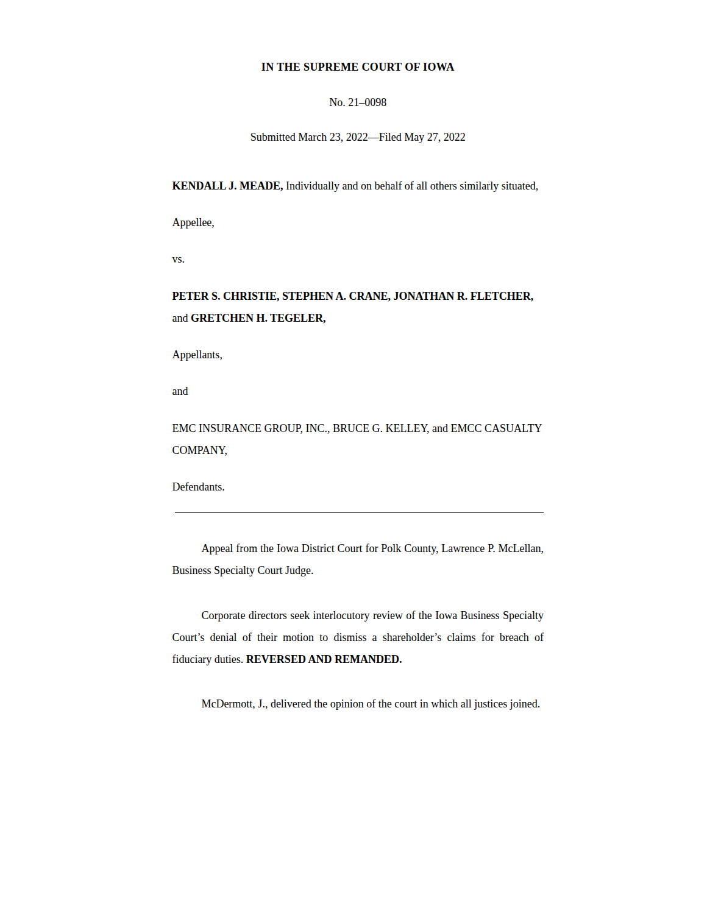IN THE SUPREME COURT OF IOWA
No. 21–0098
Submitted March 23, 2022—Filed May 27, 2022
KENDALL J. MEADE, Individually and on behalf of all others similarly situated,
Appellee,
vs.
PETER S. CHRISTIE, STEPHEN A. CRANE, JONATHAN R. FLETCHER, and GRETCHEN H. TEGELER,
Appellants,
and
EMC INSURANCE GROUP, INC., BRUCE G. KELLEY, and EMCC CASUALTY COMPANY,
Defendants.
Appeal from the Iowa District Court for Polk County, Lawrence P. McLellan, Business Specialty Court Judge.
Corporate directors seek interlocutory review of the Iowa Business Specialty Court’s denial of their motion to dismiss a shareholder’s claims for breach of fiduciary duties. REVERSED AND REMANDED.
McDermott, J., delivered the opinion of the court in which all justices joined.